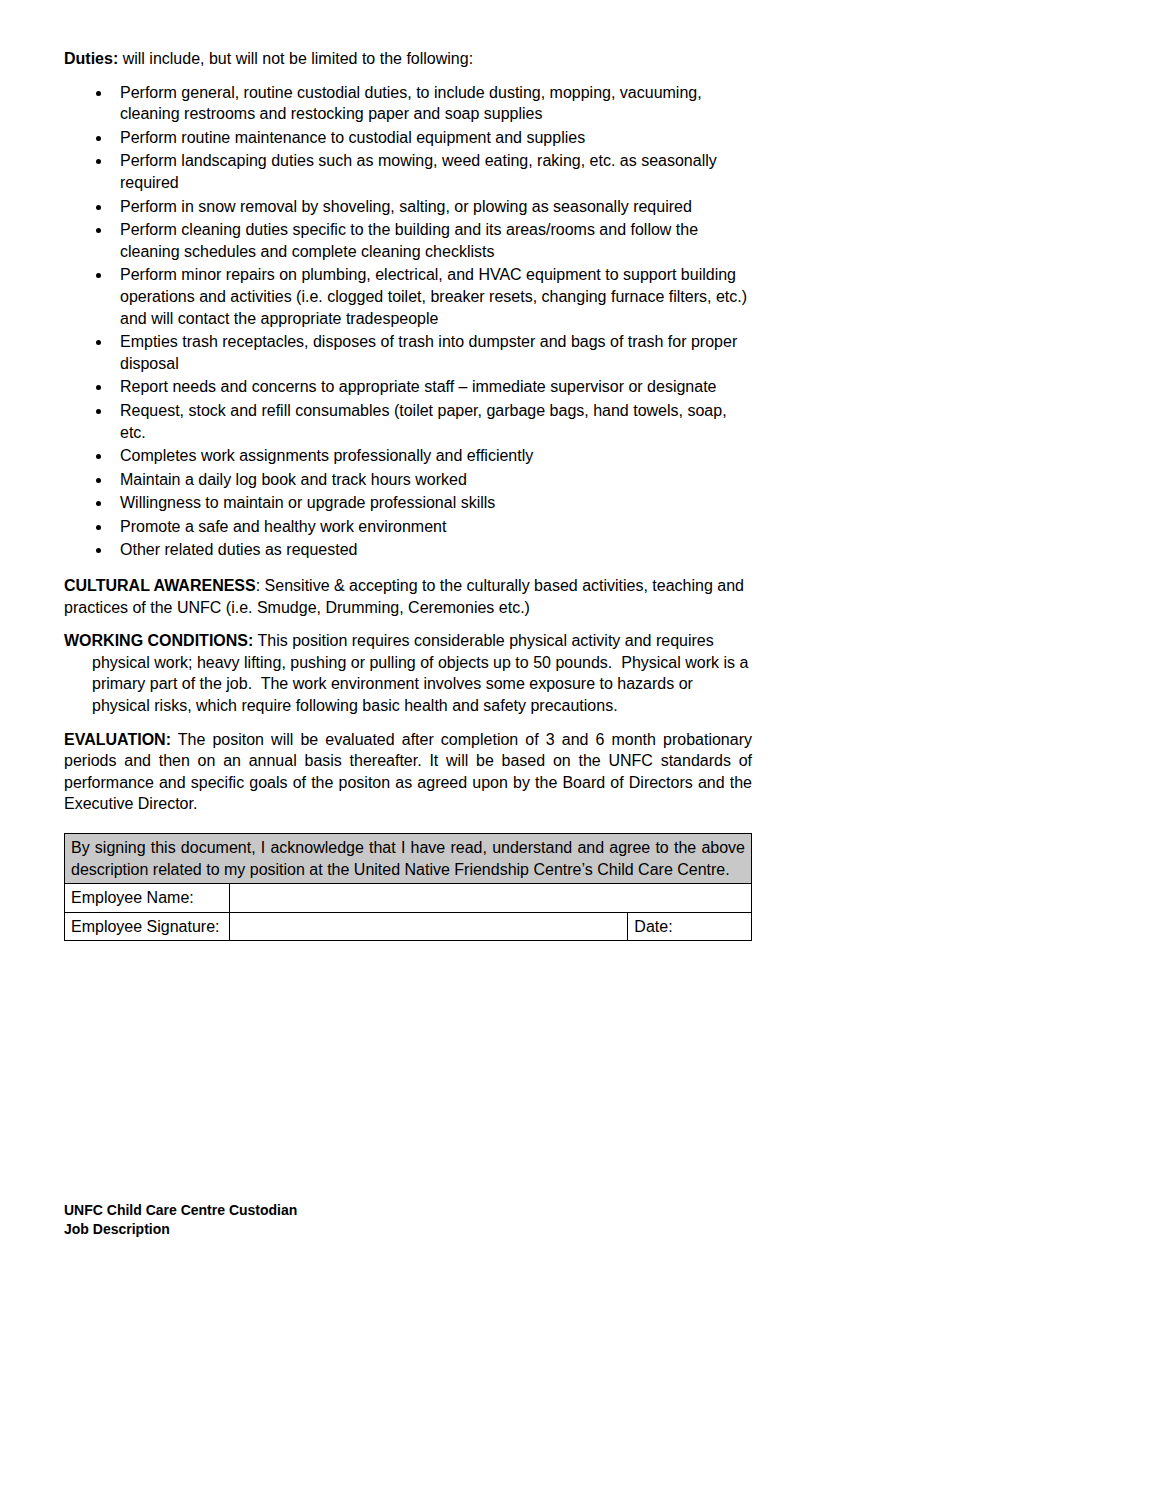Duties: will include, but will not be limited to the following:
Perform general, routine custodial duties, to include dusting, mopping, vacuuming, cleaning restrooms and restocking paper and soap supplies
Perform routine maintenance to custodial equipment and supplies
Perform landscaping duties such as mowing, weed eating, raking, etc. as seasonally required
Perform in snow removal by shoveling, salting, or plowing as seasonally required
Perform cleaning duties specific to the building and its areas/rooms and follow the cleaning schedules and complete cleaning checklists
Perform minor repairs on plumbing, electrical, and HVAC equipment to support building operations and activities (i.e. clogged toilet, breaker resets, changing furnace filters, etc.) and will contact the appropriate tradespeople
Empties trash receptacles, disposes of trash into dumpster and bags of trash for proper disposal
Report needs and concerns to appropriate staff – immediate supervisor or designate
Request, stock and refill consumables (toilet paper, garbage bags, hand towels, soap, etc.
Completes work assignments professionally and efficiently
Maintain a daily log book and track hours worked
Willingness to maintain or upgrade professional skills
Promote a safe and healthy work environment
Other related duties as requested
CULTURAL AWARENESS: Sensitive & accepting to the culturally based activities, teaching and practices of the UNFC (i.e. Smudge, Drumming, Ceremonies etc.)
WORKING CONDITIONS: This position requires considerable physical activity and requires physical work; heavy lifting, pushing or pulling of objects up to 50 pounds. Physical work is a primary part of the job. The work environment involves some exposure to hazards or physical risks, which require following basic health and safety precautions.
EVALUATION: The positon will be evaluated after completion of 3 and 6 month probationary periods and then on an annual basis thereafter. It will be based on the UNFC standards of performance and specific goals of the positon as agreed upon by the Board of Directors and the Executive Director.
| By signing this document, I acknowledge that I have read, understand and agree to the above description related to my position at the United Native Friendship Centre’s Child Care Centre. |
| Employee Name: | |
| Employee Signature: | | Date: |
UNFC Child Care Centre Custodian
Job Description